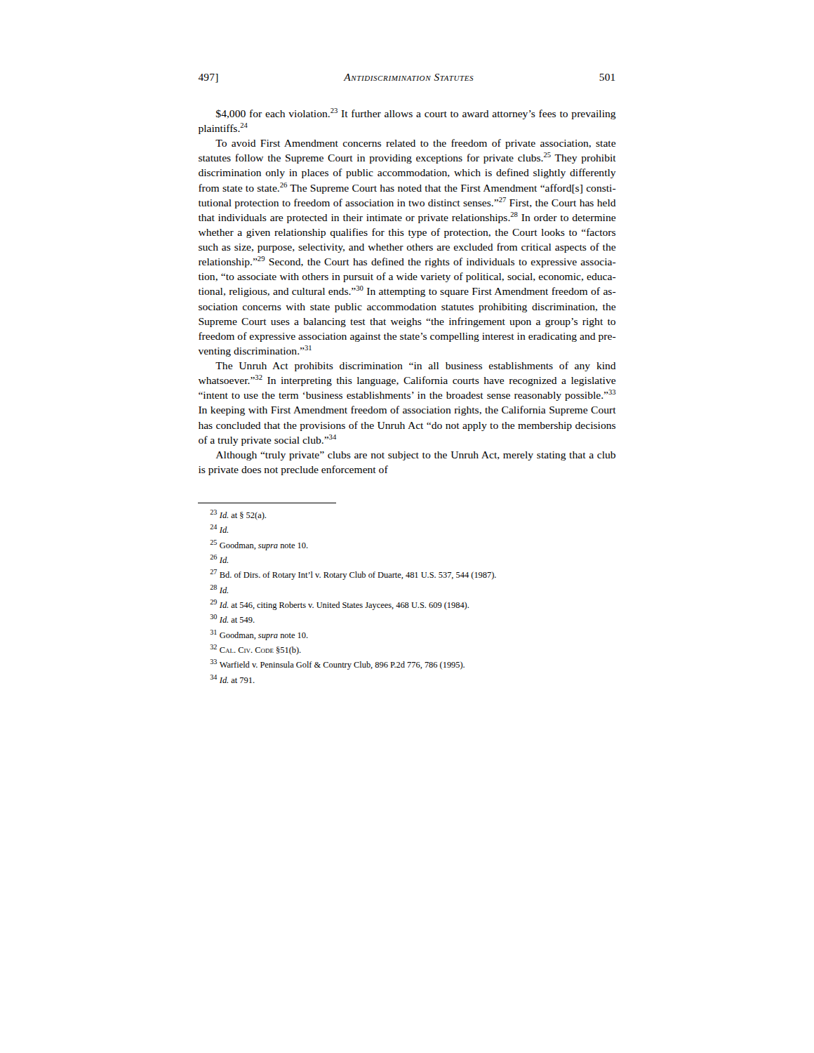497] Antidiscrimination Statutes 501
$4,000 for each violation.23 It further allows a court to award attorney’s fees to prevailing plaintiffs.24
To avoid First Amendment concerns related to the freedom of private association, state statutes follow the Supreme Court in providing exceptions for private clubs.25 They prohibit discrimination only in places of public accommodation, which is defined slightly differently from state to state.26 The Supreme Court has noted that the First Amendment “afford[s] constitutional protection to freedom of association in two distinct senses.”27 First, the Court has held that individuals are protected in their intimate or private relationships.28 In order to determine whether a given relationship qualifies for this type of protection, the Court looks to “factors such as size, purpose, selectivity, and whether others are excluded from critical aspects of the relationship.”29 Second, the Court has defined the rights of individuals to expressive association, “to associate with others in pursuit of a wide variety of political, social, economic, educational, religious, and cultural ends.”30 In attempting to square First Amendment freedom of association concerns with state public accommodation statutes prohibiting discrimination, the Supreme Court uses a balancing test that weighs “the infringement upon a group’s right to freedom of expressive association against the state’s compelling interest in eradicating and preventing discrimination.”31
The Unruh Act prohibits discrimination “in all business establishments of any kind whatsoever.”32 In interpreting this language, California courts have recognized a legislative “intent to use the term ‘business establishments’ in the broadest sense reasonably possible.”33 In keeping with First Amendment freedom of association rights, the California Supreme Court has concluded that the provisions of the Unruh Act “do not apply to the membership decisions of a truly private social club.”34
Although “truly private” clubs are not subject to the Unruh Act, merely stating that a club is private does not preclude enforcement of
23 Id. at § 52(a).
24 Id.
25 Goodman, supra note 10.
26 Id.
27 Bd. of Dirs. of Rotary Int’l v. Rotary Club of Duarte, 481 U.S. 537, 544 (1987).
28 Id.
29 Id. at 546, citing Roberts v. United States Jaycees, 468 U.S. 609 (1984).
30 Id. at 549.
31 Goodman, supra note 10.
32 Cal. Civ. Code §51(b).
33 Warfield v. Peninsula Golf & Country Club, 896 P.2d 776, 786 (1995).
34 Id. at 791.